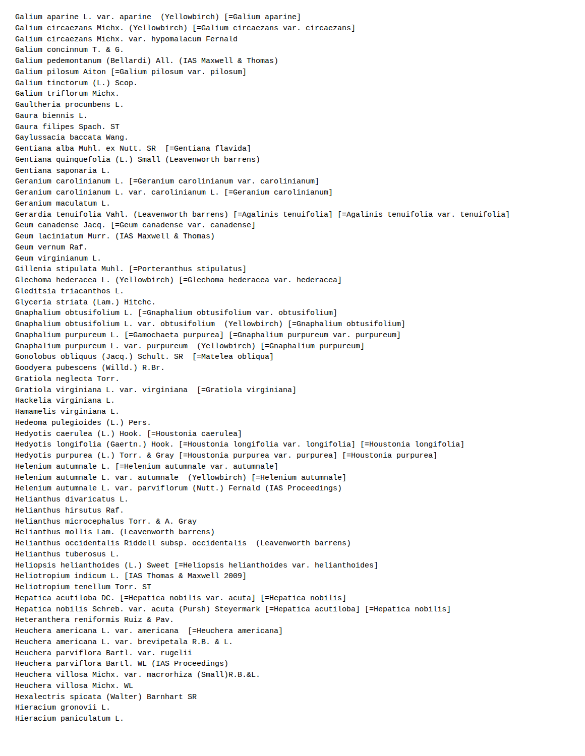Galium aparine L. var. aparine (Yellowbirch) [=Galium aparine]
Galium circaezans Michx. (Yellowbirch) [=Galium circaezans var. circaezans]
Galium circaezans Michx. var. hypomalacum Fernald
Galium concinnum T. & G.
Galium pedemontanum (Bellardi) All. (IAS Maxwell & Thomas)
Galium pilosum Aiton [=Galium pilosum var. pilosum]
Galium tinctorum (L.) Scop.
Galium triflorum Michx.
Gaultheria procumbens L.
Gaura biennis L.
Gaura filipes Spach. ST
Gaylussacia baccata Wang.
Gentiana alba Muhl. ex Nutt. SR [=Gentiana flavida]
Gentiana quinquefolia (L.) Small (Leavenworth barrens)
Gentiana saponaria L.
Geranium carolinianum L. [=Geranium carolinianum var. carolinianum]
Geranium carolinianum L. var. carolinianum L. [=Geranium carolinianum]
Geranium maculatum L.
Gerardia tenuifolia Vahl. (Leavenworth barrens) [=Agalinis tenuifolia] [=Agalinis tenuifolia var. tenuifolia]
Geum canadense Jacq. [=Geum canadense var. canadense]
Geum laciniatum Murr. (IAS Maxwell & Thomas)
Geum vernum Raf.
Geum virginianum L.
Gillenia stipulata Muhl. [=Porteranthus stipulatus]
Glechoma hederacea L. (Yellowbirch) [=Glechoma hederacea var. hederacea]
Gleditsia triacanthos L.
Glyceria striata (Lam.) Hitchc.
Gnaphalium obtusifolium L. [=Gnaphalium obtusifolium var. obtusifolium]
Gnaphalium obtusifolium L. var. obtusifolium (Yellowbirch) [=Gnaphalium obtusifolium]
Gnaphalium purpureum L. [=Gamochaeta purpurea] [=Gnaphalium purpureum var. purpureum]
Gnaphalium purpureum L. var. purpureum (Yellowbirch) [=Gnaphalium purpureum]
Gonolobus obliquus (Jacq.) Schult. SR [=Matelea obliqua]
Goodyera pubescens (Willd.) R.Br.
Gratiola neglecta Torr.
Gratiola virginiana L. var. virginiana [=Gratiola virginiana]
Hackelia virginiana L.
Hamamelis virginiana L.
Hedeoma pulegioides (L.) Pers.
Hedyotis caerulea (L.) Hook. [=Houstonia caerulea]
Hedyotis longifolia (Gaertn.) Hook. [=Houstonia longifolia var. longifolia] [=Houstonia longifolia]
Hedyotis purpurea (L.) Torr. & Gray [=Houstonia purpurea var. purpurea] [=Houstonia purpurea]
Helenium autumnale L. [=Helenium autumnale var. autumnale]
Helenium autumnale L. var. autumnale (Yellowbirch) [=Helenium autumnale]
Helenium autumnale L. var. parviflorum (Nutt.) Fernald (IAS Proceedings)
Helianthus divaricatus L.
Helianthus hirsutus Raf.
Helianthus microcephalus Torr. & A. Gray
Helianthus mollis Lam. (Leavenworth barrens)
Helianthus occidentalis Riddell subsp. occidentalis (Leavenworth barrens)
Helianthus tuberosus L.
Heliopsis helianthoides (L.) Sweet [=Heliopsis helianthoides var. helianthoides]
Heliotropium indicum L. [IAS Thomas & Maxwell 2009]
Heliotropium tenellum Torr. ST
Hepatica acutiloba DC. [=Hepatica nobilis var. acuta] [=Hepatica nobilis]
Hepatica nobilis Schreb. var. acuta (Pursh) Steyermark [=Hepatica acutiloba] [=Hepatica nobilis]
Heteranthera reniformis Ruiz & Pav.
Heuchera americana L. var. americana [=Heuchera americana]
Heuchera americana L. var. brevipetala R.B. & L.
Heuchera parviflora Bartl. var. rugelii
Heuchera parviflora Bartl. WL (IAS Proceedings)
Heuchera villosa Michx. var. macrorhiza (Small)R.B.&L.
Heuchera villosa Michx. WL
Hexalectris spicata (Walter) Barnhart SR
Hieracium gronovii L.
Hieracium paniculatum L.